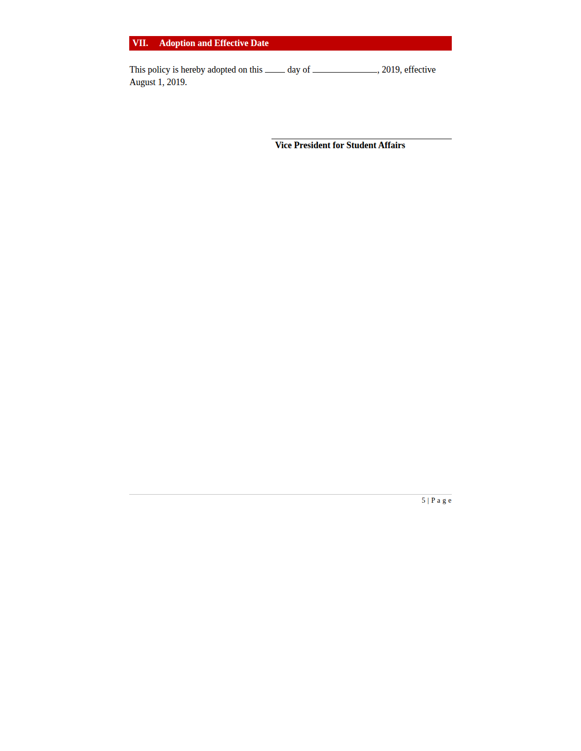VII. Adoption and Effective Date
This policy is hereby adopted on this day of , 2019, effective August 1, 2019.
Vice President for Student Affairs
5 | P a g e